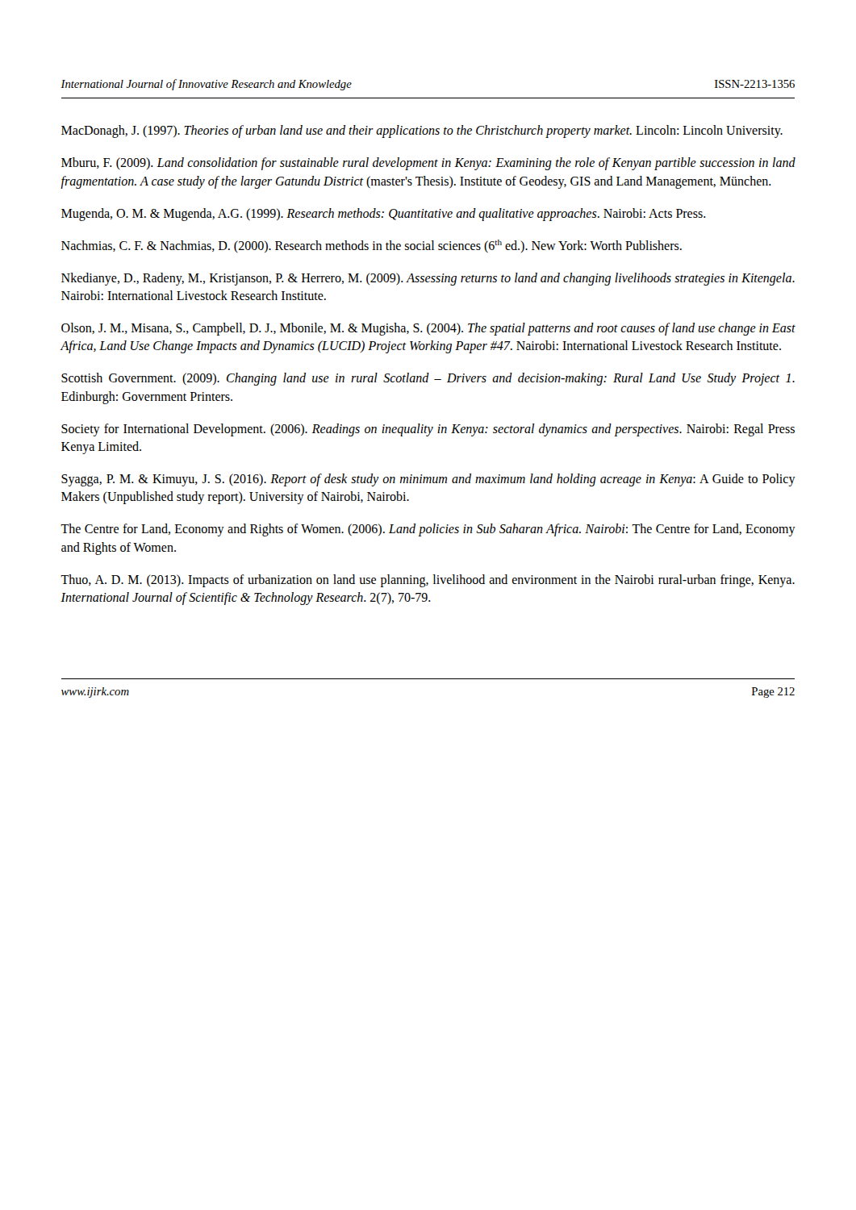International Journal of Innovative Research and Knowledge ISSN-2213-1356
MacDonagh, J. (1997). Theories of urban land use and their applications to the Christchurch property market. Lincoln: Lincoln University.
Mburu, F. (2009). Land consolidation for sustainable rural development in Kenya: Examining the role of Kenyan partible succession in land fragmentation. A case study of the larger Gatundu District (master's Thesis). Institute of Geodesy, GIS and Land Management, München.
Mugenda, O. M. & Mugenda, A.G. (1999). Research methods: Quantitative and qualitative approaches. Nairobi: Acts Press.
Nachmias, C. F. & Nachmias, D. (2000). Research methods in the social sciences (6th ed.). New York: Worth Publishers.
Nkedianye, D., Radeny, M., Kristjanson, P. & Herrero, M. (2009). Assessing returns to land and changing livelihoods strategies in Kitengela. Nairobi: International Livestock Research Institute.
Olson, J. M., Misana, S., Campbell, D. J., Mbonile, M. & Mugisha, S. (2004). The spatial patterns and root causes of land use change in East Africa, Land Use Change Impacts and Dynamics (LUCID) Project Working Paper #47. Nairobi: International Livestock Research Institute.
Scottish Government. (2009). Changing land use in rural Scotland – Drivers and decision-making: Rural Land Use Study Project 1. Edinburgh: Government Printers.
Society for International Development. (2006). Readings on inequality in Kenya: sectoral dynamics and perspectives. Nairobi: Regal Press Kenya Limited.
Syagga, P. M. & Kimuyu, J. S. (2016). Report of desk study on minimum and maximum land holding acreage in Kenya: A Guide to Policy Makers (Unpublished study report). University of Nairobi, Nairobi.
The Centre for Land, Economy and Rights of Women. (2006). Land policies in Sub Saharan Africa. Nairobi: The Centre for Land, Economy and Rights of Women.
Thuo, A. D. M. (2013). Impacts of urbanization on land use planning, livelihood and environment in the Nairobi rural-urban fringe, Kenya. International Journal of Scientific & Technology Research. 2(7), 70-79.
www.ijirk.com Page 212